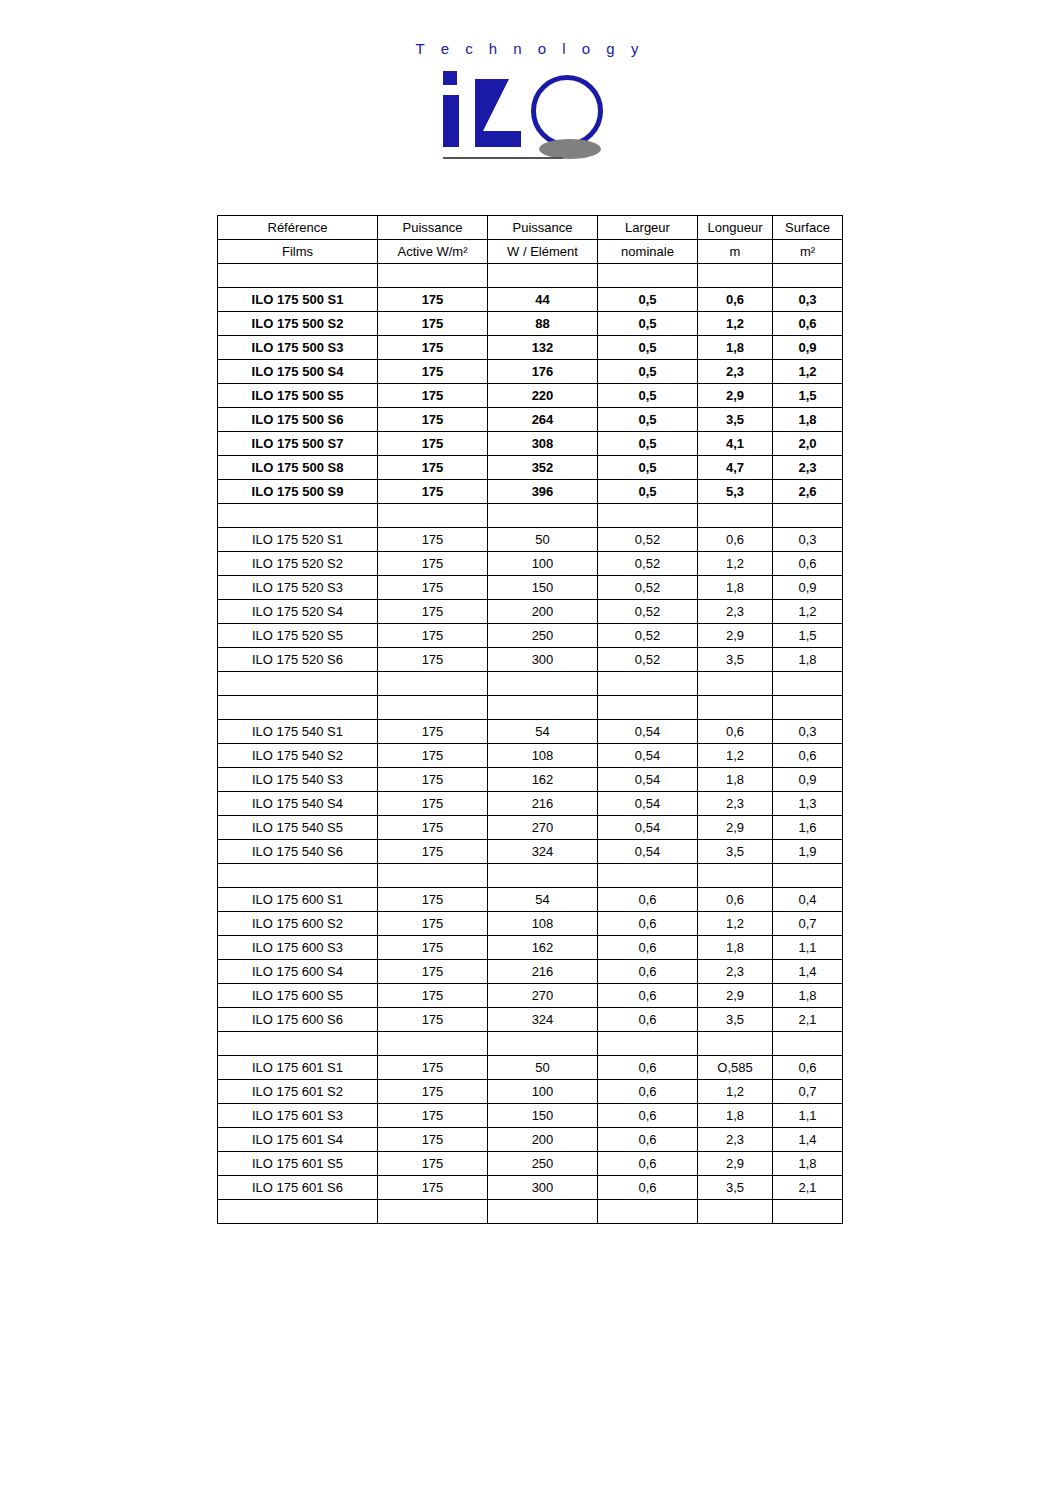T e c h n o l o g y
| Référence | Puissance | Puissance | Largeur | Longueur | Surface |
| --- | --- | --- | --- | --- | --- |
| Films | Active W/m² | W / Elément | nominale | m | m² |
| ILO 175 500 S1 | 175 | 44 | 0,5 | 0,6 | 0,3 |
| ILO 175 500 S2 | 175 | 88 | 0,5 | 1,2 | 0,6 |
| ILO 175 500 S3 | 175 | 132 | 0,5 | 1,8 | 0,9 |
| ILO 175 500 S4 | 175 | 176 | 0,5 | 2,3 | 1,2 |
| ILO 175 500 S5 | 175 | 220 | 0,5 | 2,9 | 1,5 |
| ILO 175 500 S6 | 175 | 264 | 0,5 | 3,5 | 1,8 |
| ILO 175 500 S7 | 175 | 308 | 0,5 | 4,1 | 2,0 |
| ILO 175 500 S8 | 175 | 352 | 0,5 | 4,7 | 2,3 |
| ILO 175 500 S9 | 175 | 396 | 0,5 | 5,3 | 2,6 |
| ILO 175 520 S1 | 175 | 50 | 0,52 | 0,6 | 0,3 |
| ILO 175 520 S2 | 175 | 100 | 0,52 | 1,2 | 0,6 |
| ILO 175 520 S3 | 175 | 150 | 0,52 | 1,8 | 0,9 |
| ILO 175 520 S4 | 175 | 200 | 0,52 | 2,3 | 1,2 |
| ILO 175 520 S5 | 175 | 250 | 0,52 | 2,9 | 1,5 |
| ILO 175 520 S6 | 175 | 300 | 0,52 | 3,5 | 1,8 |
| ILO 175 540 S1 | 175 | 54 | 0,54 | 0,6 | 0,3 |
| ILO 175 540 S2 | 175 | 108 | 0,54 | 1,2 | 0,6 |
| ILO 175 540 S3 | 175 | 162 | 0,54 | 1,8 | 0,9 |
| ILO 175 540 S4 | 175 | 216 | 0,54 | 2,3 | 1,3 |
| ILO 175 540 S5 | 175 | 270 | 0,54 | 2,9 | 1,6 |
| ILO 175 540 S6 | 175 | 324 | 0,54 | 3,5 | 1,9 |
| ILO 175 600 S1 | 175 | 54 | 0,6 | 0,6 | 0,4 |
| ILO 175 600 S2 | 175 | 108 | 0,6 | 1,2 | 0,7 |
| ILO 175 600 S3 | 175 | 162 | 0,6 | 1,8 | 1,1 |
| ILO 175 600 S4 | 175 | 216 | 0,6 | 2,3 | 1,4 |
| ILO 175 600 S5 | 175 | 270 | 0,6 | 2,9 | 1,8 |
| ILO 175 600 S6 | 175 | 324 | 0,6 | 3,5 | 2,1 |
| ILO 175 601 S1 | 175 | 50 | 0,6 | O,585 | 0,6 |
| ILO 175 601 S2 | 175 | 100 | 0,6 | 1,2 | 0,7 |
| ILO 175 601 S3 | 175 | 150 | 0,6 | 1,8 | 1,1 |
| ILO 175 601 S4 | 175 | 200 | 0,6 | 2,3 | 1,4 |
| ILO 175 601 S5 | 175 | 250 | 0,6 | 2,9 | 1,8 |
| ILO 175 601 S6 | 175 | 300 | 0,6 | 3,5 | 2,1 |